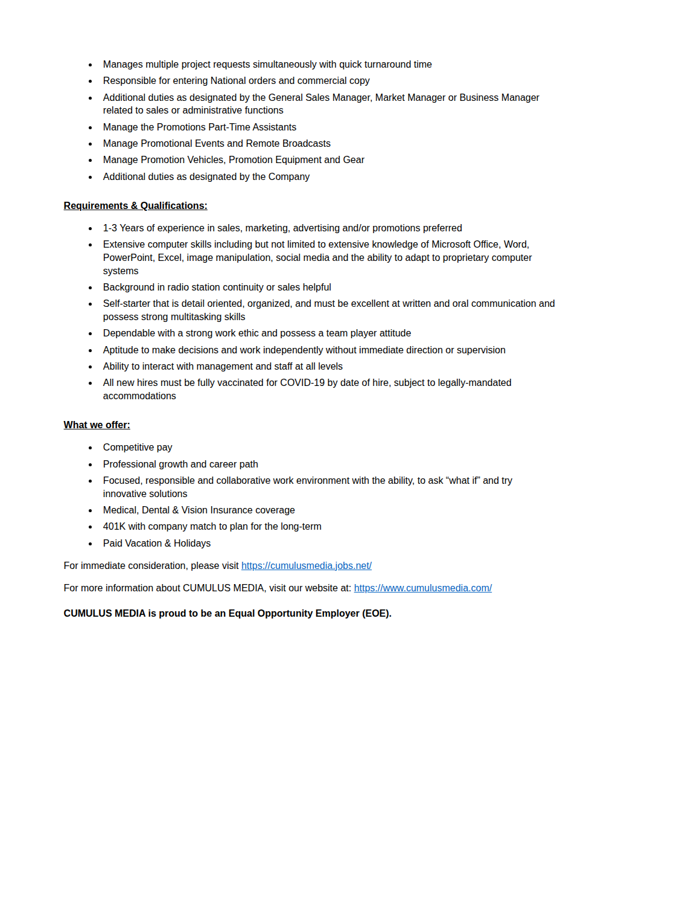Manages multiple project requests simultaneously with quick turnaround time
Responsible for entering National orders and commercial copy
Additional duties as designated by the General Sales Manager, Market Manager or Business Manager related to sales or administrative functions
Manage the Promotions Part-Time Assistants
Manage Promotional Events and Remote Broadcasts
Manage Promotion Vehicles, Promotion Equipment and Gear
Additional duties as designated by the Company
Requirements & Qualifications:
1-3 Years of experience in sales, marketing, advertising and/or promotions preferred
Extensive computer skills including but not limited to extensive knowledge of Microsoft Office, Word, PowerPoint, Excel, image manipulation, social media and the ability to adapt to proprietary computer systems
Background in radio station continuity or sales helpful
Self-starter that is detail oriented, organized, and must be excellent at written and oral communication and possess strong multitasking skills
Dependable with a strong work ethic and possess a team player attitude
Aptitude to make decisions and work independently without immediate direction or supervision
Ability to interact with management and staff at all levels
All new hires must be fully vaccinated for COVID-19 by date of hire, subject to legally-mandated accommodations
What we offer:
Competitive pay
Professional growth and career path
Focused, responsible and collaborative work environment with the ability, to ask “what if” and try innovative solutions
Medical, Dental & Vision Insurance coverage
401K with company match to plan for the long-term
Paid Vacation & Holidays
For immediate consideration, please visit https://cumulusmedia.jobs.net/
For more information about CUMULUS MEDIA, visit our website at: https://www.cumulusmedia.com/
CUMULUS MEDIA is proud to be an Equal Opportunity Employer (EOE).